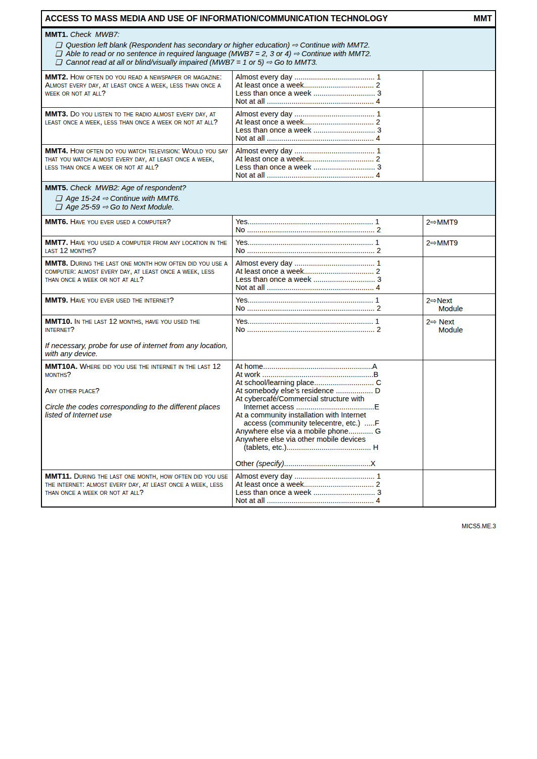ACCESS TO MASS MEDIA AND USE OF INFORMATION/COMMUNICATION TECHNOLOGY MMT
| MMT1. Check MWB7: Question left blank (Respondent has secondary or higher education) ⇨ Continue with MMT2. Able to read or no sentence in required language (MWB7 = 2, 3 or 4) ⇨ Continue with MMT2. Cannot read at all or blind/visually impaired (MWB7 = 1 or 5) ⇨ Go to MMT3. |
| MMT2. How often do you read a newspaper or magazine: Almost every day, at least once a week, less than once a week or not at all? | Almost every day ....................................... 1 At least once a week.................................. 2 Less than once a week .............................. 3 Not at all .................................................... 4 | |
| MMT3. Do you listen to the radio almost every day, at least once a week, less than once a week or not at all? | Almost every day ....................................... 1 At least once a week.................................. 2 Less than once a week .............................. 3 Not at all .................................................... 4 | |
| MMT4. How often do you watch television: Would you say that you watch almost every day, at least once a week, less than once a week or not at all? | Almost every day ....................................... 1 At least once a week.................................. 2 Less than once a week .............................. 3 Not at all .................................................... 4 | |
| MMT5. Check MWB2: Age of respondent? Age 15-24 ⇨ Continue with MMT6. Age 25-59 ⇨ Go to Next Module. |
| MMT6. Have you ever used a computer? | Yes............................................................. 1 No .............................................................. 2 | 2 ⇨ MMT9 |
| MMT7. Have you used a computer from any location in the last 12 months? | Yes............................................................. 1 No .............................................................. 2 | 2 ⇨ MMT9 |
| MMT8. During the last one month how often did you use a computer: almost every day, at least once a week, less than once a week or not at all? | Almost every day ....................................... 1 At least once a week.................................. 2 Less than once a week .............................. 3 Not at all .................................................... 4 | |
| MMT9. Have you ever used the internet? | Yes............................................................. 1 No .............................................................. 2 | 2 ⇨ Next Module |
| MMT10. In the last 12 months, have you used the internet? If necessary, probe for use of internet from any location, with any device. | Yes............................................................. 1 No .............................................................. 2 | 2 ⇨ Next Module |
| MMT10A. Where did you use the internet in the last 12 months? Any other place? Circle the codes corresponding to the different places listed of Internet use | At home.....................................................A At work ......................................................B At school/learning place............................. C At somebody else’s residence .................. D At cybercafé/Commercial structure with Internet access ......................................E At a community installation with Internet access (community telecentre, etc.) .....F Anywhere else via a mobile phone............ G Anywhere else via other mobile devices (tablets, etc.)......................................... H Other (specify) ..........................................X | |
| MMT11. During the last one month, how often did you use the internet: almost every day, at least once a week, less than once a week or not at all? | Almost every day ....................................... 1 At least once a week.................................. 2 Less than once a week .............................. 3 Not at all .................................................... 4 | |
MICS5.ME.3